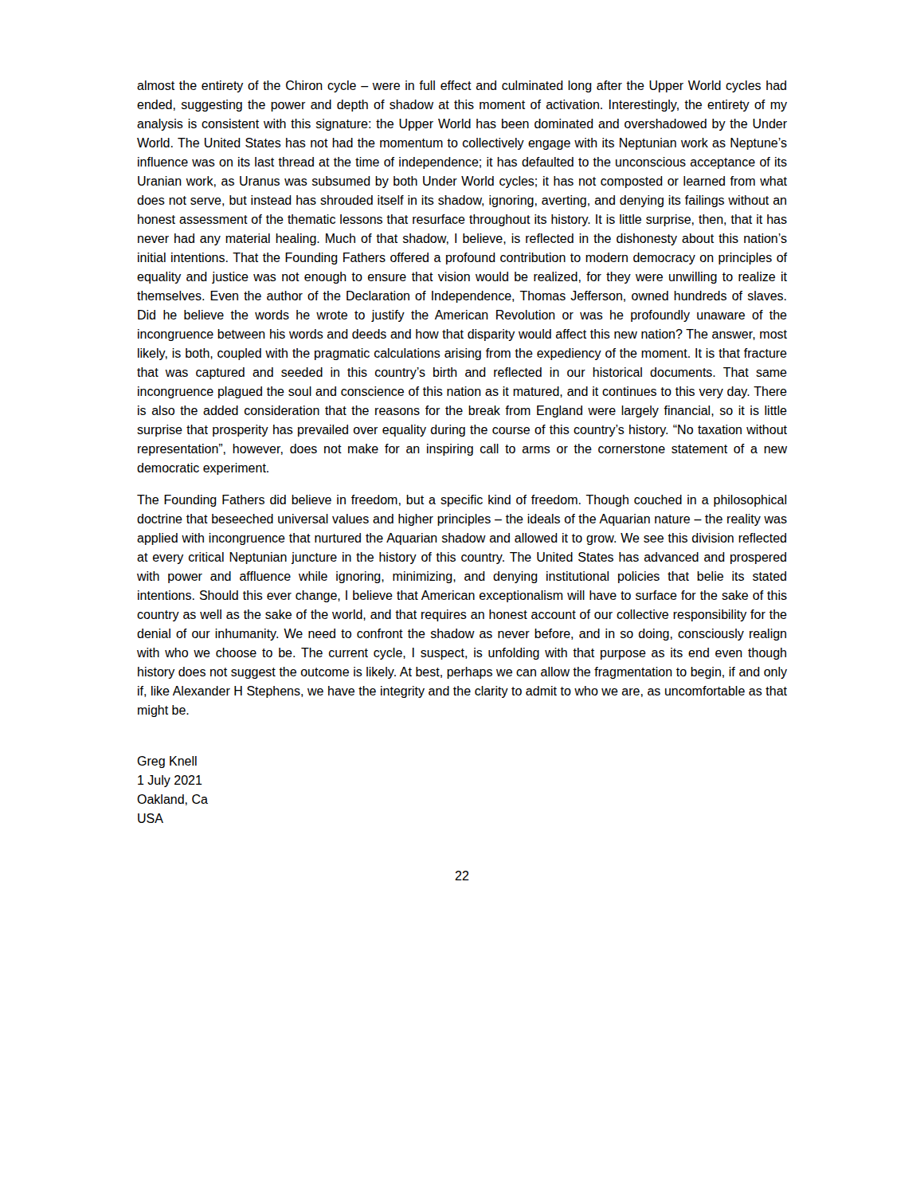almost the entirety of the Chiron cycle – were in full effect and culminated long after the Upper World cycles had ended, suggesting the power and depth of shadow at this moment of activation. Interestingly, the entirety of my analysis is consistent with this signature: the Upper World has been dominated and overshadowed by the Under World. The United States has not had the momentum to collectively engage with its Neptunian work as Neptune’s influence was on its last thread at the time of independence; it has defaulted to the unconscious acceptance of its Uranian work, as Uranus was subsumed by both Under World cycles; it has not composted or learned from what does not serve, but instead has shrouded itself in its shadow, ignoring, averting, and denying its failings without an honest assessment of the thematic lessons that resurface throughout its history. It is little surprise, then, that it has never had any material healing. Much of that shadow, I believe, is reflected in the dishonesty about this nation’s initial intentions. That the Founding Fathers offered a profound contribution to modern democracy on principles of equality and justice was not enough to ensure that vision would be realized, for they were unwilling to realize it themselves. Even the author of the Declaration of Independence, Thomas Jefferson, owned hundreds of slaves. Did he believe the words he wrote to justify the American Revolution or was he profoundly unaware of the incongruence between his words and deeds and how that disparity would affect this new nation? The answer, most likely, is both, coupled with the pragmatic calculations arising from the expediency of the moment. It is that fracture that was captured and seeded in this country’s birth and reflected in our historical documents. That same incongruence plagued the soul and conscience of this nation as it matured, and it continues to this very day. There is also the added consideration that the reasons for the break from England were largely financial, so it is little surprise that prosperity has prevailed over equality during the course of this country’s history. “No taxation without representation”, however, does not make for an inspiring call to arms or the cornerstone statement of a new democratic experiment.
The Founding Fathers did believe in freedom, but a specific kind of freedom. Though couched in a philosophical doctrine that beseeched universal values and higher principles – the ideals of the Aquarian nature – the reality was applied with incongruence that nurtured the Aquarian shadow and allowed it to grow. We see this division reflected at every critical Neptunian juncture in the history of this country. The United States has advanced and prospered with power and affluence while ignoring, minimizing, and denying institutional policies that belie its stated intentions. Should this ever change, I believe that American exceptionalism will have to surface for the sake of this country as well as the sake of the world, and that requires an honest account of our collective responsibility for the denial of our inhumanity. We need to confront the shadow as never before, and in so doing, consciously realign with who we choose to be. The current cycle, I suspect, is unfolding with that purpose as its end even though history does not suggest the outcome is likely. At best, perhaps we can allow the fragmentation to begin, if and only if, like Alexander H Stephens, we have the integrity and the clarity to admit to who we are, as uncomfortable as that might be.
Greg Knell
1 July 2021
Oakland, Ca
USA
22